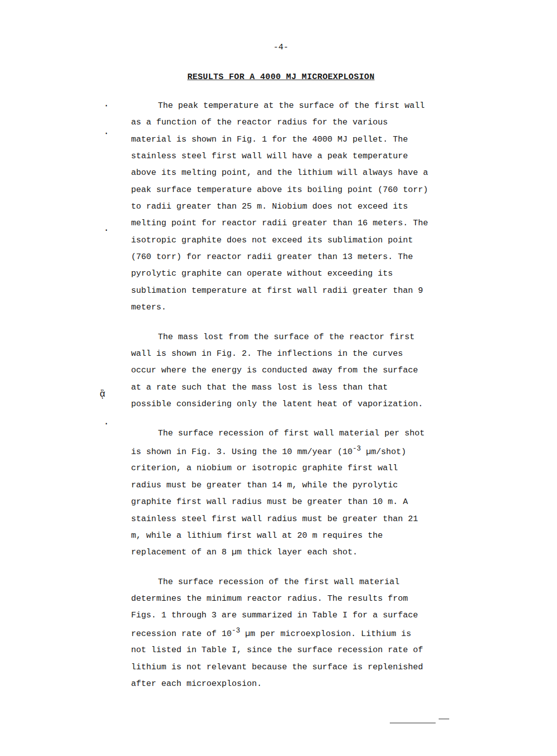. . . ᾂ .
-4-
RESULTS FOR A 4000 MJ MICROEXPLOSION
The peak temperature at the surface of the first wall as a function of the reactor radius for the various material is shown in Fig. 1 for the 4000 MJ pellet. The stainless steel first wall will have a peak temperature above its melting point, and the lithium will always have a peak surface temperature above its boiling point (760 torr) to radii greater than 25 m. Niobium does not exceed its melting point for reactor radii greater than 16 meters. The isotropic graphite does not exceed its sublimation point (760 torr) for reactor radii greater than 13 meters. The pyrolytic graphite can operate without exceeding its sublimation temperature at first wall radii greater than 9 meters.
The mass lost from the surface of the reactor first wall is shown in Fig. 2. The inflections in the curves occur where the energy is conducted away from the surface at a rate such that the mass lost is less than that possible considering only the latent heat of vaporization.
The surface recession of first wall material per shot is shown in Fig. 3. Using the 10 mm/year (10-3 µm/shot) criterion, a niobium or isotropic graphite first wall radius must be greater than 14 m, while the pyrolytic graphite first wall radius must be greater than 10 m. A stainless steel first wall radius must be greater than 21 m, while a lithium first wall at 20 m requires the replacement of an 8 µm thick layer each shot.
The surface recession of the first wall material determines the minimum reactor radius. The results from Figs. 1 through 3 are summarized in Table I for a surface recession rate of 10-3 µm per microexplosion. Lithium is not listed in Table I, since the surface recession rate of lithium is not relevant because the surface is replenished after each microexplosion.